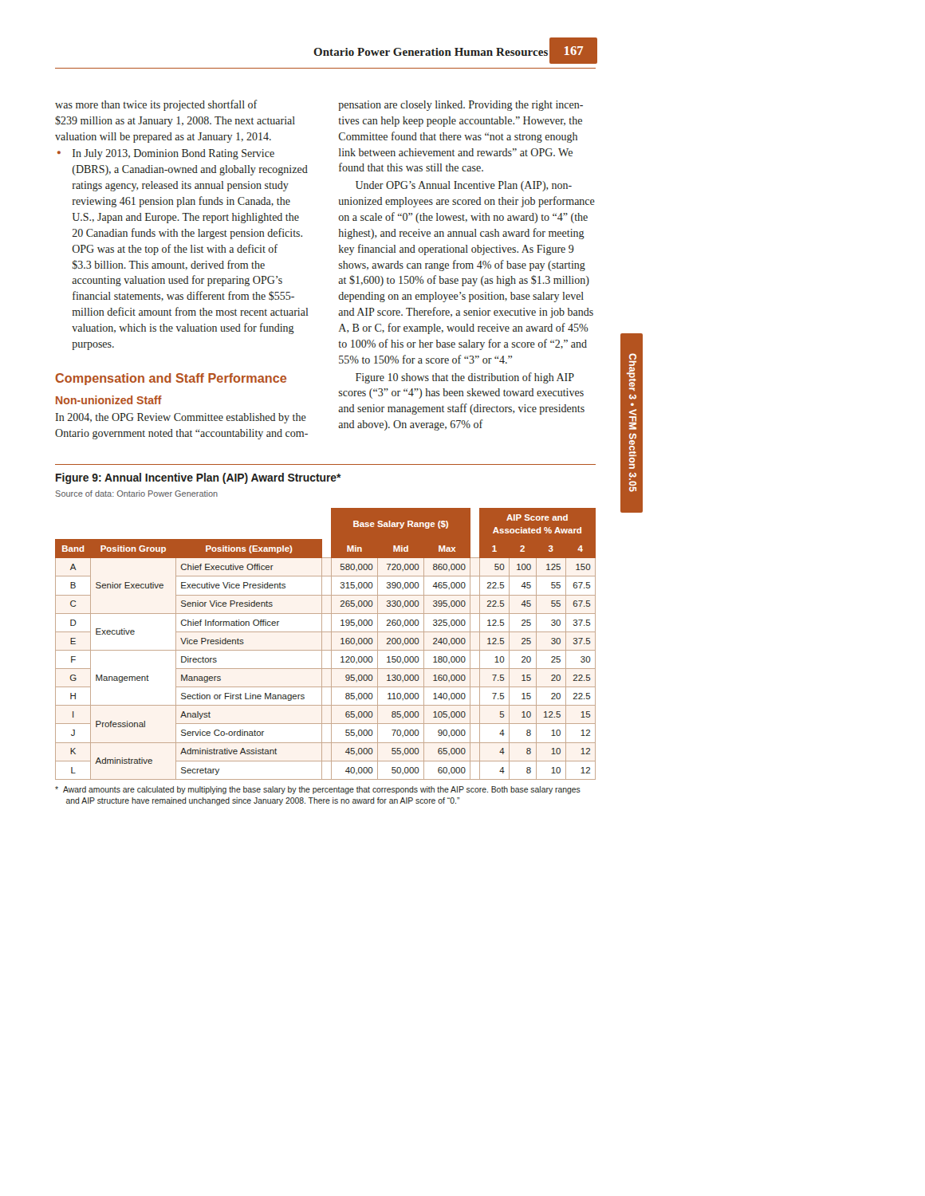Ontario Power Generation Human Resources
167
Chapter 3 • VFM Section 3.05
was more than twice its projected shortfall of $239 million as at January 1, 2008. The next actuarial valuation will be prepared as at January 1, 2014.
In July 2013, Dominion Bond Rating Service (DBRS), a Canadian-owned and globally recognized ratings agency, released its annual pension study reviewing 461 pension plan funds in Canada, the U.S., Japan and Europe. The report highlighted the 20 Canadian funds with the largest pension deficits. OPG was at the top of the list with a deficit of $3.3 billion. This amount, derived from the accounting valuation used for preparing OPG’s financial statements, was different from the $555-million deficit amount from the most recent actuarial valuation, which is the valuation used for funding purposes.
Compensation and Staff Performance
Non-unionized Staff
In 2004, the OPG Review Committee established by the Ontario government noted that “accountability and compensation are closely linked. Providing the right incentives can help keep people accountable.” However, the Committee found that there was “not a strong enough link between achievement and rewards” at OPG. We found that this was still the case.
Under OPG’s Annual Incentive Plan (AIP), non-unionized employees are scored on their job performance on a scale of “0” (the lowest, with no award) to “4” (the highest), and receive an annual cash award for meeting key financial and operational objectives. As Figure 9 shows, awards can range from 4% of base pay (starting at $1,600) to 150% of base pay (as high as $1.3 million) depending on an employee’s position, base salary level and AIP score. Therefore, a senior executive in job bands A, B or C, for example, would receive an award of 45% to 100% of his or her base salary for a score of “2,” and 55% to 150% for a score of “3” or “4.”
Figure 10 shows that the distribution of high AIP scores (“3” or “4”) has been skewed toward executives and senior management staff (directors, vice presidents and above). On average, 67% of
Figure 9: Annual Incentive Plan (AIP) Award Structure*
Source of data: Ontario Power Generation
| | | Base Salary Range ($) | | AIP Score and Associated % Award |
| --- | --- | --- | --- | --- |
| Band | Position Group | Positions (Example) | | Min | Mid | Max | | 1 | 2 | 3 | 4 |
| A | Senior Executive | Chief Executive Officer | | 580,000 | 720,000 | 860,000 | | 50 | 100 | 125 | 150 |
| B | Executive Vice Presidents | | 315,000 | 390,000 | 465,000 | | 22.5 | 45 | 55 | 67.5 |
| C | Senior Vice Presidents | | 265,000 | 330,000 | 395,000 | | 22.5 | 45 | 55 | 67.5 |
| D | Executive | Chief Information Officer | | 195,000 | 260,000 | 325,000 | | 12.5 | 25 | 30 | 37.5 |
| E | Vice Presidents | | 160,000 | 200,000 | 240,000 | | 12.5 | 25 | 30 | 37.5 |
| F | Management | Directors | | 120,000 | 150,000 | 180,000 | | 10 | 20 | 25 | 30 |
| G | Managers | | 95,000 | 130,000 | 160,000 | | 7.5 | 15 | 20 | 22.5 |
| H | Section or First Line Managers | | 85,000 | 110,000 | 140,000 | | 7.5 | 15 | 20 | 22.5 |
| I | Professional | Analyst | | 65,000 | 85,000 | 105,000 | | 5 | 10 | 12.5 | 15 |
| J | Service Co-ordinator | | 55,000 | 70,000 | 90,000 | | 4 | 8 | 10 | 12 |
| K | Administrative | Administrative Assistant | | 45,000 | 55,000 | 65,000 | | 4 | 8 | 10 | 12 |
| L | Secretary | | 40,000 | 50,000 | 60,000 | | 4 | 8 | 10 | 12 |
* Award amounts are calculated by multiplying the base salary by the percentage that corresponds with the AIP score. Both base salary ranges and AIP structure have remained unchanged since January 2008. There is no award for an AIP score of “0.”